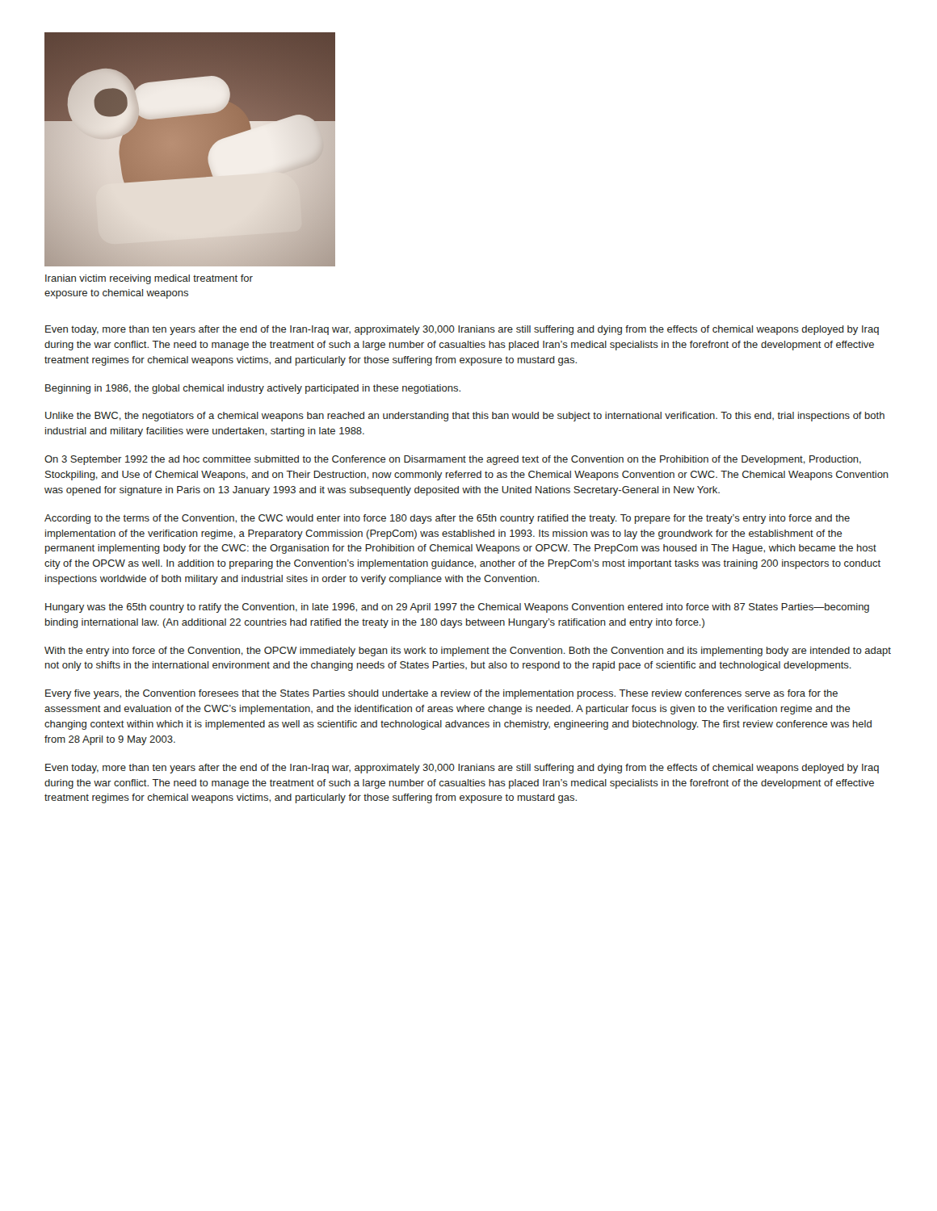Iranian victim receiving medical treatment for
exposure to chemical weapons
Even today, more than ten years after the end of the Iran-Iraq war, approximately 30,000 Iranians are still suffering and dying from the effects of chemical weapons deployed by Iraq during the war conflict. The need to manage the treatment of such a large number of casualties has placed Iran’s medical specialists in the forefront of the development of effective treatment regimes for chemical weapons victims, and particularly for those suffering from exposure to mustard gas.
Beginning in 1986, the global chemical industry actively participated in these negotiations.
Unlike the BWC, the negotiators of a chemical weapons ban reached an understanding that this ban would be subject to international verification. To this end, trial inspections of both industrial and military facilities were undertaken, starting in late 1988.
On 3 September 1992 the ad hoc committee submitted to the Conference on Disarmament the agreed text of the Convention on the Prohibition of the Development, Production, Stockpiling, and Use of Chemical Weapons, and on Their Destruction, now commonly referred to as the Chemical Weapons Convention or CWC. The Chemical Weapons Convention was opened for signature in Paris on 13 January 1993 and it was subsequently deposited with the United Nations Secretary-General in New York.
According to the terms of the Convention, the CWC would enter into force 180 days after the 65th country ratified the treaty. To prepare for the treaty’s entry into force and the implementation of the verification regime, a Preparatory Commission (PrepCom) was established in 1993. Its mission was to lay the groundwork for the establishment of the permanent implementing body for the CWC: the Organisation for the Prohibition of Chemical Weapons or OPCW. The PrepCom was housed in The Hague, which became the host city of the OPCW as well. In addition to preparing the Convention’s implementation guidance, another of the PrepCom’s most important tasks was training 200 inspectors to conduct inspections worldwide of both military and industrial sites in order to verify compliance with the Convention.
Hungary was the 65th country to ratify the Convention, in late 1996, and on 29 April 1997 the Chemical Weapons Convention entered into force with 87 States Parties—becoming binding international law. (An additional 22 countries had ratified the treaty in the 180 days between Hungary’s ratification and entry into force.)
With the entry into force of the Convention, the OPCW immediately began its work to implement the Convention. Both the Convention and its implementing body are intended to adapt not only to shifts in the international environment and the changing needs of States Parties, but also to respond to the rapid pace of scientific and technological developments.
Every five years, the Convention foresees that the States Parties should undertake a review of the implementation process. These review conferences serve as fora for the assessment and evaluation of the CWC’s implementation, and the identification of areas where change is needed. A particular focus is given to the verification regime and the changing context within which it is implemented as well as scientific and technological advances in chemistry, engineering and biotechnology. The first review conference was held from 28 April to 9 May 2003.
Even today, more than ten years after the end of the Iran-Iraq war, approximately 30,000 Iranians are still suffering and dying from the effects of chemical weapons deployed by Iraq during the war conflict. The need to manage the treatment of such a large number of casualties has placed Iran’s medical specialists in the forefront of the development of effective treatment regimes for chemical weapons victims, and particularly for those suffering from exposure to mustard gas.